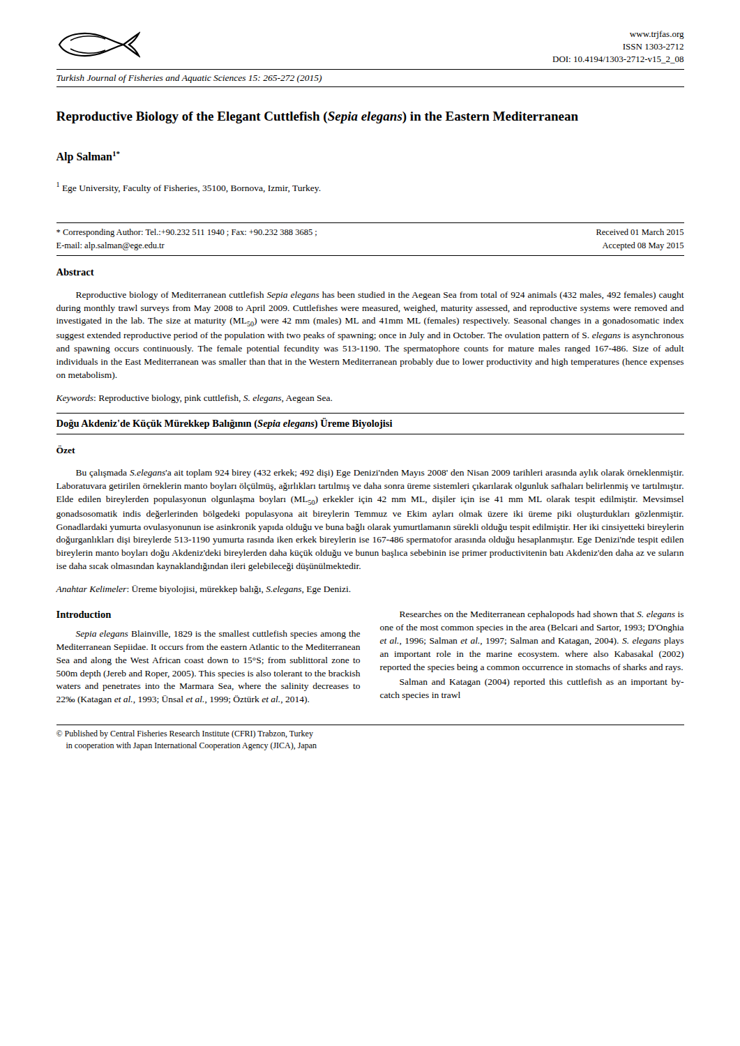www.trjfas.org
ISSN 1303-2712
DOI: 10.4194/1303-2712-v15_2_08
Turkish Journal of Fisheries and Aquatic Sciences 15: 265-272 (2015)
Reproductive Biology of the Elegant Cuttlefish (Sepia elegans) in the Eastern Mediterranean
Alp Salman1*
1 Ege University, Faculty of Fisheries, 35100, Bornova, Izmir, Turkey.
* Corresponding Author: Tel.:+90.232 511 1940 ; Fax: +90.232 388 3685 ;
E-mail: alp.salman@ege.edu.tr
Received 01 March 2015
Accepted 08 May 2015
Abstract
Reproductive biology of Mediterranean cuttlefish Sepia elegans has been studied in the Aegean Sea from total of 924 animals (432 males, 492 females) caught during monthly trawl surveys from May 2008 to April 2009. Cuttlefishes were measured, weighed, maturity assessed, and reproductive systems were removed and investigated in the lab. The size at maturity (ML50) were 42 mm (males) ML and 41mm ML (females) respectively. Seasonal changes in a gonadosomatic index suggest extended reproductive period of the population with two peaks of spawning; once in July and in October. The ovulation pattern of S. elegans is asynchronous and spawning occurs continuously. The female potential fecundity was 513-1190. The spermatophore counts for mature males ranged 167-486. Size of adult individuals in the East Mediterranean was smaller than that in the Western Mediterranean probably due to lower productivity and high temperatures (hence expenses on metabolism).
Keywords: Reproductive biology, pink cuttlefish, S. elegans, Aegean Sea.
Doğu Akdeniz'de Küçük Mürekkep Balığının (Sepia elegans) Üreme Biyolojisi
Özet
Bu çalışmada S.elegans'a ait toplam 924 birey (432 erkek; 492 dişi) Ege Denizi'nden Mayıs 2008' den Nisan 2009 tarihleri arasında aylık olarak örneklenmiştir. Laboratuvara getirilen örneklerin manto boyları ölçülmüş, ağırlıkları tartılmış ve daha sonra üreme sistemleri çıkarılarak olgunluk safhaları belirlenmiş ve tartılmıştır. Elde edilen bireylerden populasyonun olgunlaşma boyları (ML50) erkekler için 42 mm ML, dişiler için ise 41 mm ML olarak tespit edilmiştir. Mevsimsel gonadsosomatik indis değerlerinden bölgedeki populasyona ait bireylerin Temmuz ve Ekim ayları olmak üzere iki üreme piki oluşturdukları gözlenmiştir. Gonadlardaki yumurta ovulasyonunun ise asinkronik yapıda olduğu ve buna bağlı olarak yumurtlamanın sürekli olduğu tespit edilmiştir. Her iki cinsiyetteki bireylerin doğurganlıkları dişi bireylerde 513-1190 yumurta rasında iken erkek bireylerin ise 167-486 spermatofor arasında olduğu hesaplanmıştır. Ege Denizi'nde tespit edilen bireylerin manto boyları doğu Akdeniz'deki bireylerden daha küçük olduğu ve bunun başlıca sebebinin ise primer productivitenin batı Akdeniz'den daha az ve suların ise daha sıcak olmasından kaynaklandığından ileri gelebileceği düşünülmektedir.
Anahtar Kelimeler: Üreme biyolojisi, mürekkep balığı, S.elegans, Ege Denizi.
Introduction
Sepia elegans Blainville, 1829 is the smallest cuttlefish species among the Mediterranean Sepiidae. It occurs from the eastern Atlantic to the Mediterranean Sea and along the West African coast down to 15°S; from sublittoral zone to 500m depth (Jereb and Roper, 2005). This species is also tolerant to the brackish waters and penetrates into the Marmara Sea, where the salinity decreases to 22‰ (Katagan et al., 1993; Ünsal et al., 1999; Öztürk et al., 2014).
Researches on the Mediterranean cephalopods had shown that S. elegans is one of the most common species in the area (Belcari and Sartor, 1993; D'Onghia et al., 1996; Salman et al., 1997; Salman and Katagan, 2004). S. elegans plays an important role in the marine ecosystem. where also Kabasakal (2002) reported the species being a common occurrence in stomachs of sharks and rays.
Salman and Katagan (2004) reported this cuttlefish as an important by-catch species in trawl
© Published by Central Fisheries Research Institute (CFRI) Trabzon, Turkey
in cooperation with Japan International Cooperation Agency (JICA), Japan